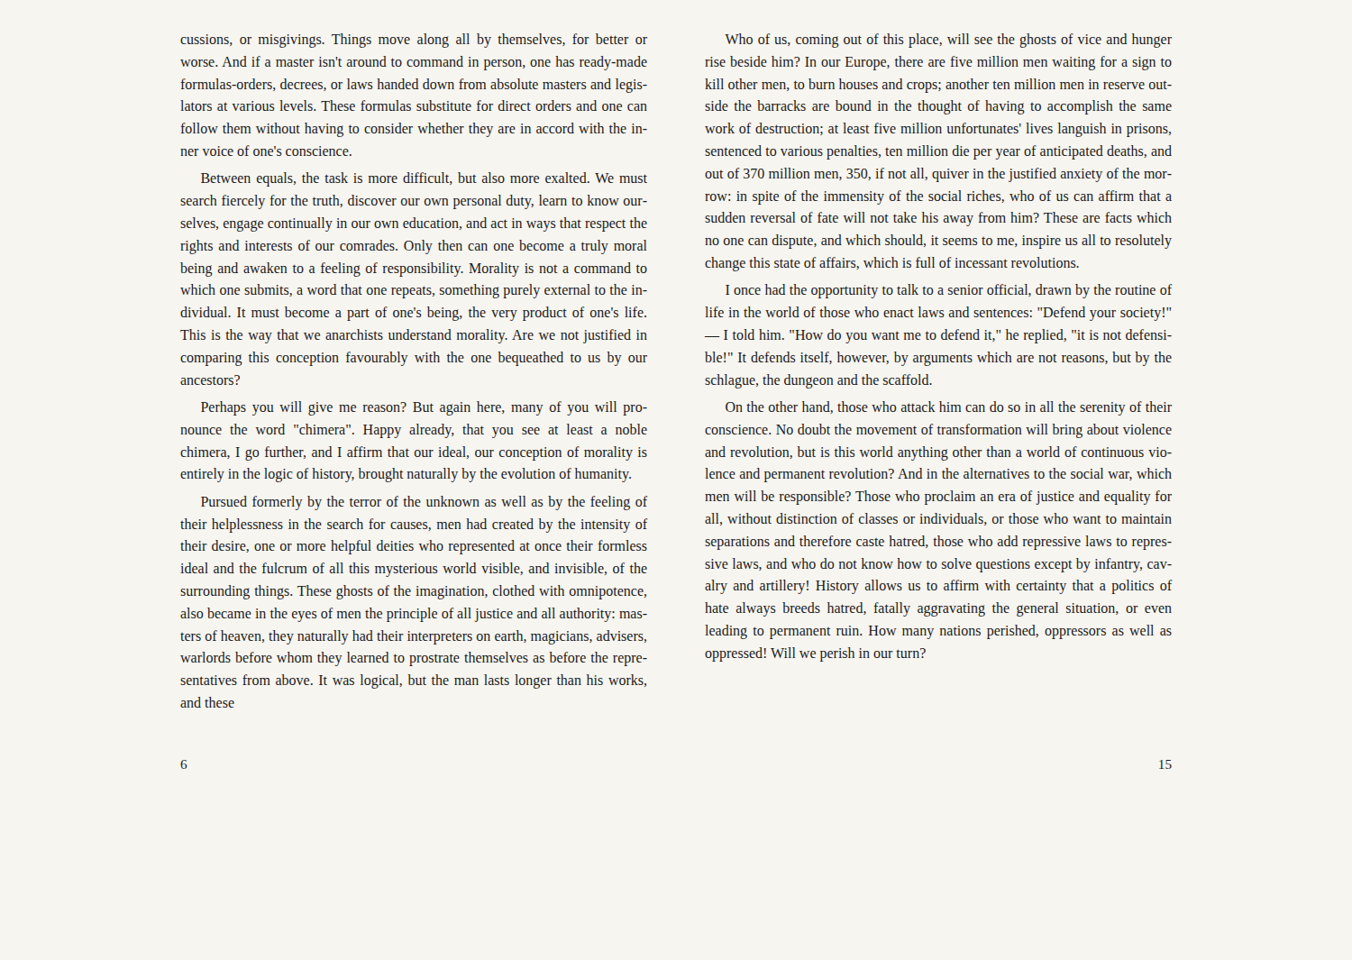cussions, or misgivings. Things move along all by themselves, for better or worse. And if a master isn't around to command in person, one has ready-made formulas-orders, decrees, or laws handed down from absolute masters and legislators at various levels. These formulas substitute for direct orders and one can follow them without having to consider whether they are in accord with the inner voice of one's conscience.
Between equals, the task is more difficult, but also more exalted. We must search fiercely for the truth, discover our own personal duty, learn to know ourselves, engage continually in our own education, and act in ways that respect the rights and interests of our comrades. Only then can one become a truly moral being and awaken to a feeling of responsibility. Morality is not a command to which one submits, a word that one repeats, something purely external to the individual. It must become a part of one's being, the very product of one's life. This is the way that we anarchists understand morality. Are we not justified in comparing this conception favourably with the one bequeathed to us by our ancestors?
Perhaps you will give me reason? But again here, many of you will pronounce the word "chimera". Happy already, that you see at least a noble chimera, I go further, and I affirm that our ideal, our conception of morality is entirely in the logic of history, brought naturally by the evolution of humanity.
Pursued formerly by the terror of the unknown as well as by the feeling of their helplessness in the search for causes, men had created by the intensity of their desire, one or more helpful deities who represented at once their formless ideal and the fulcrum of all this mysterious world visible, and invisible, of the surrounding things. These ghosts of the imagination, clothed with omnipotence, also became in the eyes of men the principle of all justice and all authority: masters of heaven, they naturally had their interpreters on earth, magicians, advisers, warlords before whom they learned to prostrate themselves as before the representatives from above. It was logical, but the man lasts longer than his works, and these
6
Who of us, coming out of this place, will see the ghosts of vice and hunger rise beside him? In our Europe, there are five million men waiting for a sign to kill other men, to burn houses and crops; another ten million men in reserve outside the barracks are bound in the thought of having to accomplish the same work of destruction; at least five million unfortunates' lives languish in prisons, sentenced to various penalties, ten million die per year of anticipated deaths, and out of 370 million men, 350, if not all, quiver in the justified anxiety of the morrow: in spite of the immensity of the social riches, who of us can affirm that a sudden reversal of fate will not take his away from him? These are facts which no one can dispute, and which should, it seems to me, inspire us all to resolutely change this state of affairs, which is full of incessant revolutions.
I once had the opportunity to talk to a senior official, drawn by the routine of life in the world of those who enact laws and sentences: "Defend your society!" — I told him. "How do you want me to defend it," he replied, "it is not defensible!" It defends itself, however, by arguments which are not reasons, but by the schlague, the dungeon and the scaffold.
On the other hand, those who attack him can do so in all the serenity of their conscience. No doubt the movement of transformation will bring about violence and revolution, but is this world anything other than a world of continuous violence and permanent revolution? And in the alternatives to the social war, which men will be responsible? Those who proclaim an era of justice and equality for all, without distinction of classes or individuals, or those who want to maintain separations and therefore caste hatred, those who add repressive laws to repressive laws, and who do not know how to solve questions except by infantry, cavalry and artillery! History allows us to affirm with certainty that a politics of hate always breeds hatred, fatally aggravating the general situation, or even leading to permanent ruin. How many nations perished, oppressors as well as oppressed! Will we perish in our turn?
15